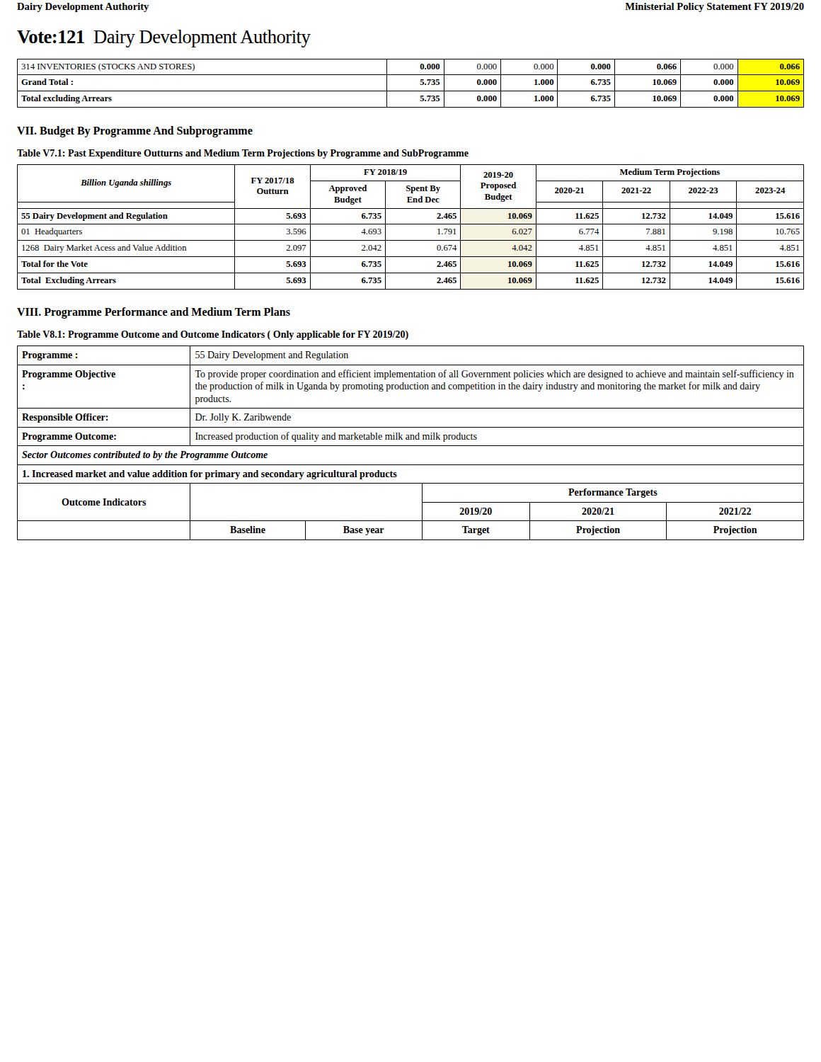Dairy Development Authority
Ministerial Policy Statement FY 2019/20
Vote:121 Dairy Development Authority
| 314 INVENTORIES (STOCKS AND STORES) | 0.000 | 0.000 | 0.000 | 0.000 | 0.066 | 0.000 | 0.066 |
| Grand Total : | 5.735 | 0.000 | 1.000 | 6.735 | 10.069 | 0.000 | 10.069 |
| Total excluding Arrears | 5.735 | 0.000 | 1.000 | 6.735 | 10.069 | 0.000 | 10.069 |
VII. Budget By Programme And Subprogramme
Table V7.1: Past Expenditure Outturns and Medium Term Projections by Programme and SubProgramme
| Billion Uganda shillings | FY 2017/18 Outturn | FY 2018/19 | 2019-20 Proposed Budget | Medium Term Projections |
| --- | --- | --- | --- | --- |
| Approved Budget | Spent By End Dec | 2020-21 | 2021-22 | 2022-23 | 2023-24 |
| 55 Dairy Development and Regulation | 5.693 | 6.735 | 2.465 | 10.069 | 11.625 | 12.732 | 14.049 | 15.616 |
| 01 Headquarters | 3.596 | 4.693 | 1.791 | 6.027 | 6.774 | 7.881 | 9.198 | 10.765 |
| 1268 Dairy Market Acess and Value Addition | 2.097 | 2.042 | 0.674 | 4.042 | 4.851 | 4.851 | 4.851 | 4.851 |
| Total for the Vote | 5.693 | 6.735 | 2.465 | 10.069 | 11.625 | 12.732 | 14.049 | 15.616 |
| Total Excluding Arrears | 5.693 | 6.735 | 2.465 | 10.069 | 11.625 | 12.732 | 14.049 | 15.616 |
VIII. Programme Performance and Medium Term Plans
Table V8.1: Programme Outcome and Outcome Indicators ( Only applicable for FY 2019/20)
| Programme : | 55 Dairy Development and Regulation |
| Programme Objective : | To provide proper coordination and efficient implementation of all Government policies which are designed to achieve and maintain self-sufficiency in the production of milk in Uganda by promoting production and competition in the dairy industry and monitoring the market for milk and dairy products. |
| Responsible Officer: | Dr. Jolly K. Zaribwende |
| Programme Outcome: | Increased production of quality and marketable milk and milk products |
| Sector Outcomes contributed to by the Programme Outcome |
| 1. Increased market and value addition for primary and secondary agricultural products |
| Outcome Indicators | | Performance Targets |
| 2019/20 | 2020/21 | 2021/22 |
| | Baseline | Base year | Target | Projection | Projection |